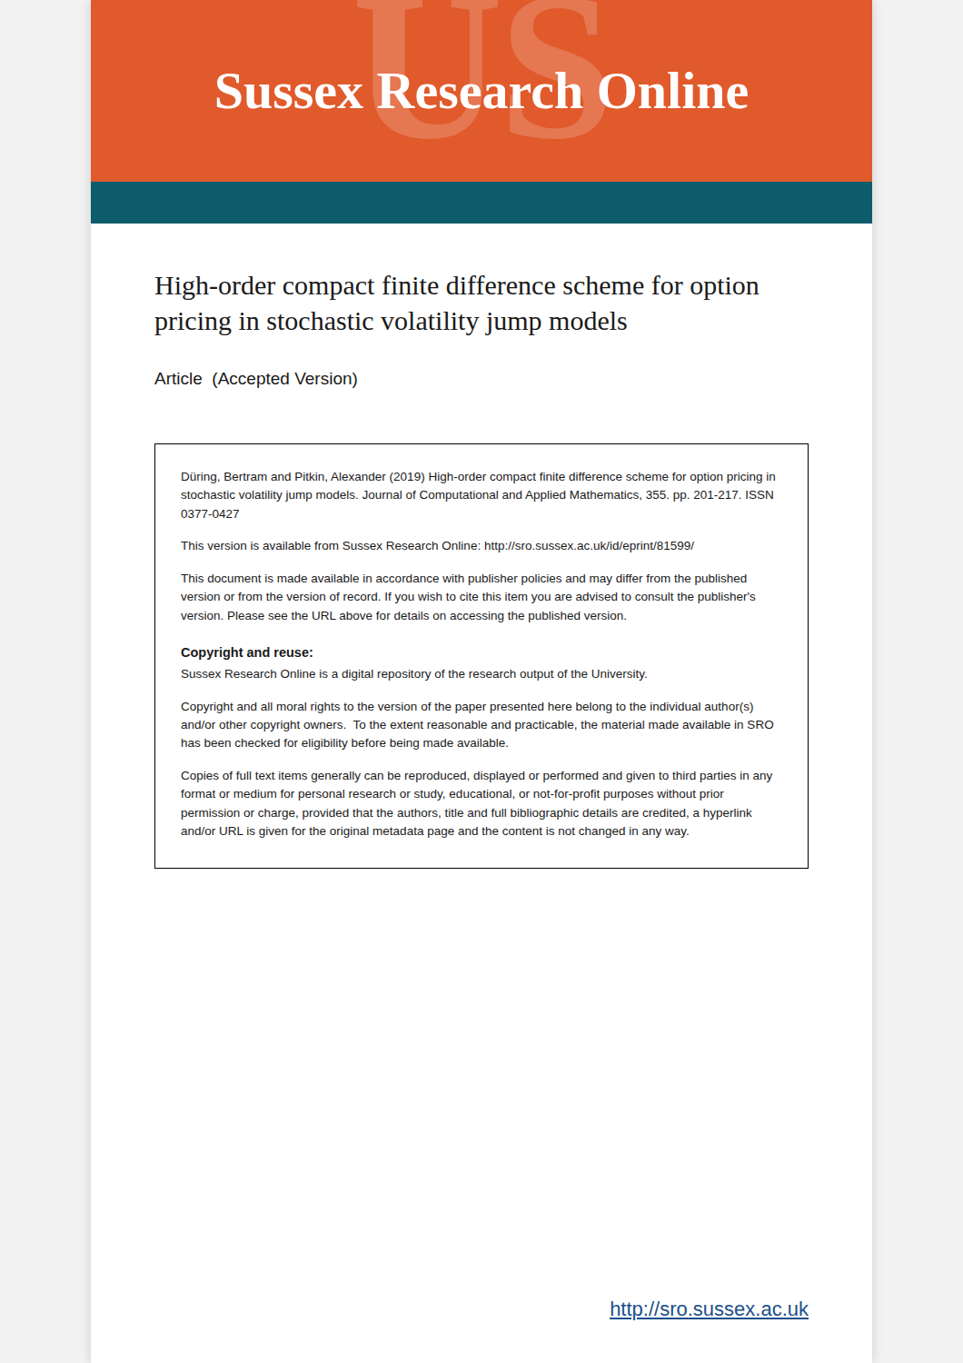US
Sussex Research Online
High-order compact finite difference scheme for option pricing in stochastic volatility jump models
Article (Accepted Version)
Düring, Bertram and Pitkin, Alexander (2019) High-order compact finite difference scheme for option pricing in stochastic volatility jump models. Journal of Computational and Applied Mathematics, 355. pp. 201-217. ISSN 0377-0427
This version is available from Sussex Research Online: http://sro.sussex.ac.uk/id/eprint/81599/
This document is made available in accordance with publisher policies and may differ from the published version or from the version of record. If you wish to cite this item you are advised to consult the publisher's version. Please see the URL above for details on accessing the published version.
Copyright and reuse:
Sussex Research Online is a digital repository of the research output of the University.
Copyright and all moral rights to the version of the paper presented here belong to the individual author(s) and/or other copyright owners. To the extent reasonable and practicable, the material made available in SRO has been checked for eligibility before being made available.
Copies of full text items generally can be reproduced, displayed or performed and given to third parties in any format or medium for personal research or study, educational, or not-for-profit purposes without prior permission or charge, provided that the authors, title and full bibliographic details are credited, a hyperlink and/or URL is given for the original metadata page and the content is not changed in any way.
http://sro.sussex.ac.uk